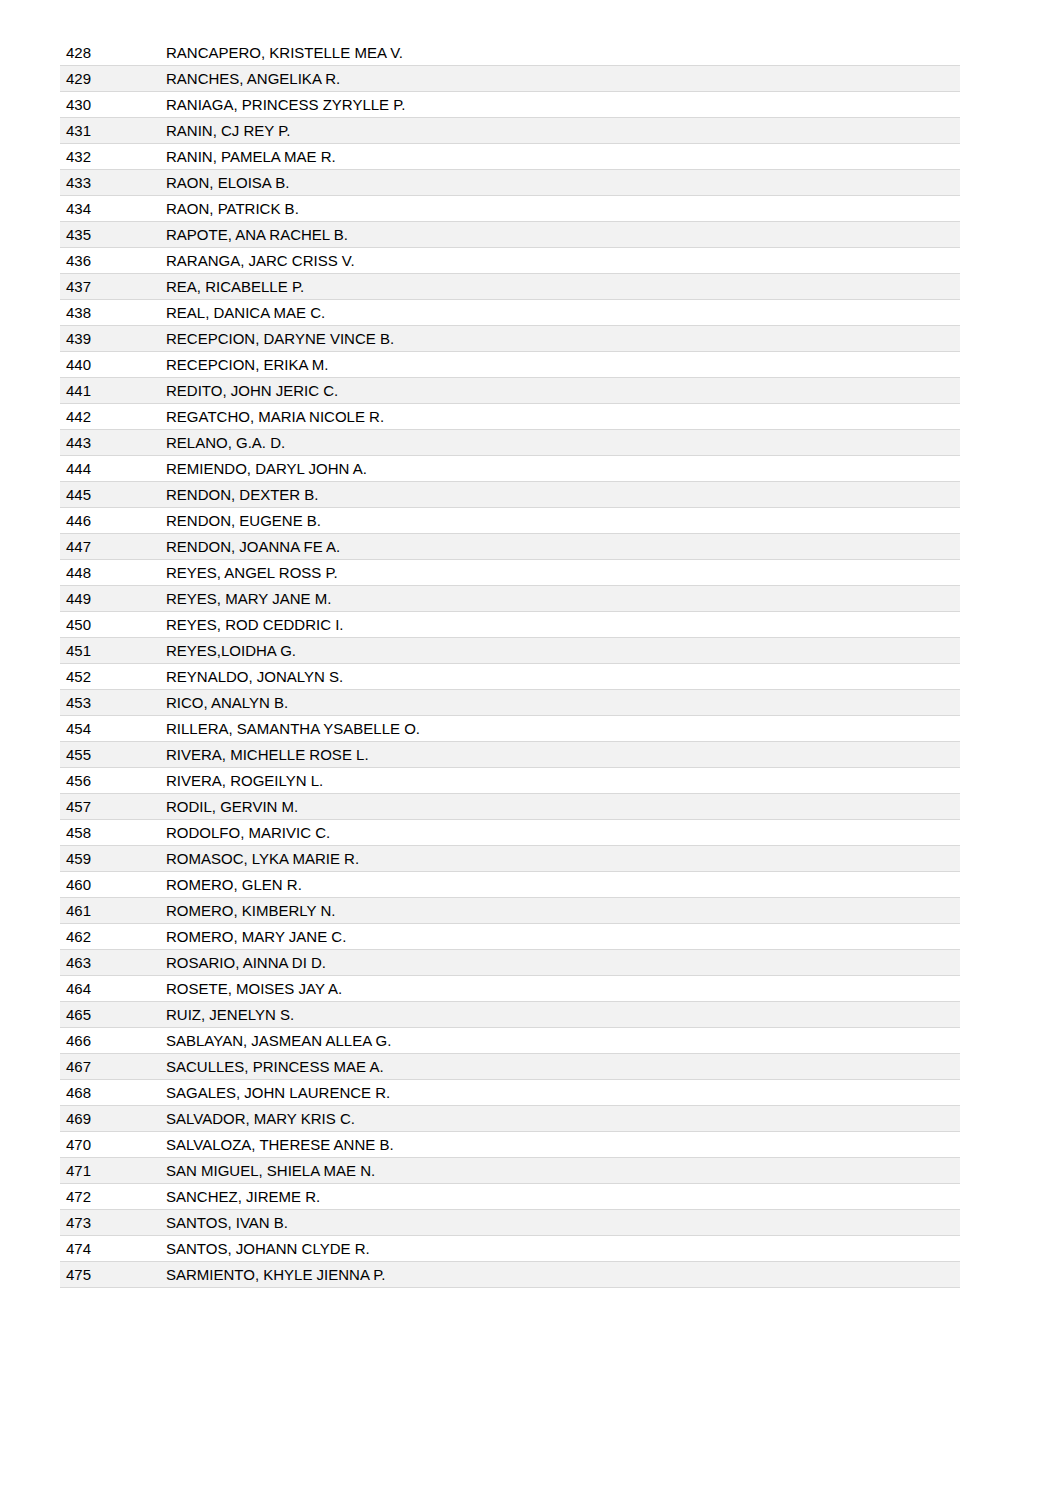| 428 | RANCAPERO, KRISTELLE MEA V. |
| 429 | RANCHES, ANGELIKA R. |
| 430 | RANIAGA, PRINCESS ZYRYLLE P. |
| 431 | RANIN, CJ REY P. |
| 432 | RANIN, PAMELA MAE R. |
| 433 | RAON, ELOISA B. |
| 434 | RAON, PATRICK B. |
| 435 | RAPOTE, ANA RACHEL B. |
| 436 | RARANGA, JARC CRISS V. |
| 437 | REA, RICABELLE P. |
| 438 | REAL, DANICA MAE C. |
| 439 | RECEPCION, DARYNE VINCE B. |
| 440 | RECEPCION, ERIKA M. |
| 441 | REDITO, JOHN JERIC C. |
| 442 | REGATCHO, MARIA NICOLE R. |
| 443 | RELANO, G.A. D. |
| 444 | REMIENDO, DARYL JOHN A. |
| 445 | RENDON, DEXTER B. |
| 446 | RENDON, EUGENE B. |
| 447 | RENDON, JOANNA FE A. |
| 448 | REYES, ANGEL ROSS P. |
| 449 | REYES, MARY JANE M. |
| 450 | REYES, ROD CEDDRIC I. |
| 451 | REYES,LOIDHA G. |
| 452 | REYNALDO, JONALYN S. |
| 453 | RICO, ANALYN B. |
| 454 | RILLERA, SAMANTHA YSABELLE O. |
| 455 | RIVERA, MICHELLE ROSE L. |
| 456 | RIVERA, ROGEILYN L. |
| 457 | RODIL, GERVIN M. |
| 458 | RODOLFO, MARIVIC C. |
| 459 | ROMASOC, LYKA MARIE R. |
| 460 | ROMERO, GLEN R. |
| 461 | ROMERO, KIMBERLY N. |
| 462 | ROMERO, MARY JANE C. |
| 463 | ROSARIO, AINNA DI D. |
| 464 | ROSETE, MOISES JAY A. |
| 465 | RUIZ, JENELYN S. |
| 466 | SABLAYAN, JASMEAN ALLEA G. |
| 467 | SACULLES, PRINCESS MAE A. |
| 468 | SAGALES, JOHN LAURENCE R. |
| 469 | SALVADOR, MARY KRIS C. |
| 470 | SALVALOZA, THERESE ANNE B. |
| 471 | SAN MIGUEL, SHIELA MAE N. |
| 472 | SANCHEZ, JIREME R. |
| 473 | SANTOS, IVAN B. |
| 474 | SANTOS, JOHANN CLYDE R. |
| 475 | SARMIENTO, KHYLE JIENNA P. |